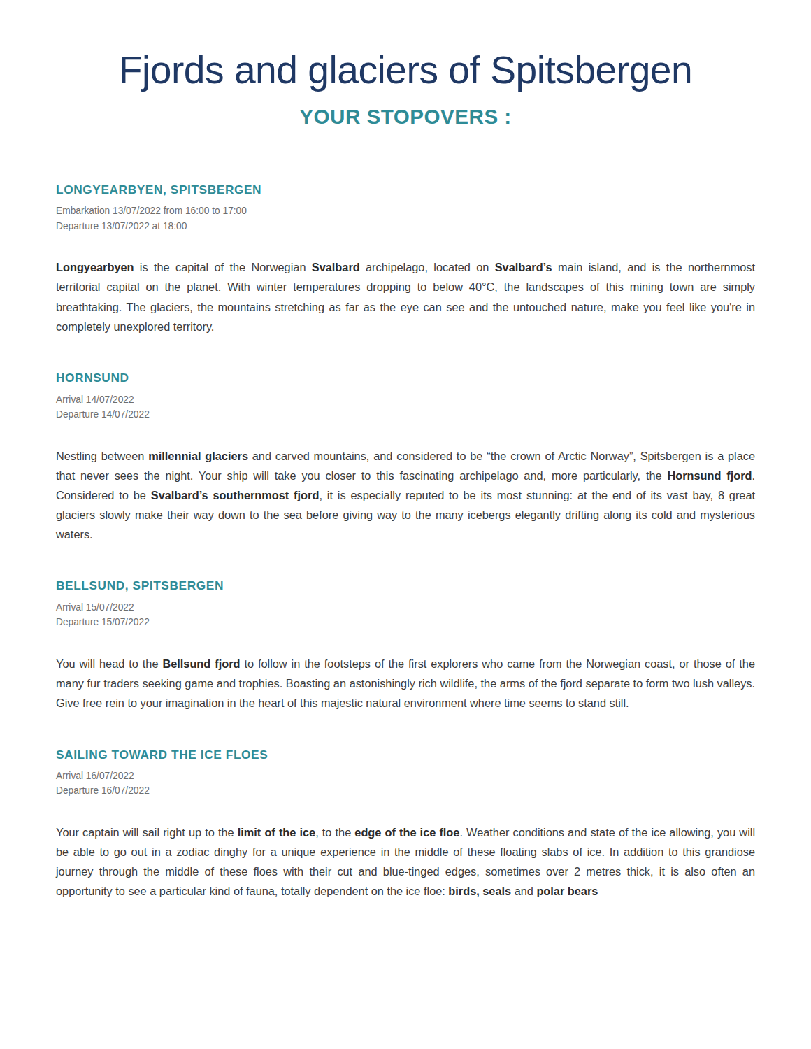Fjords and glaciers of Spitsbergen
YOUR STOPOVERS :
Longyearbyen, Spitsbergen
Embarkation 13/07/2022 from 16:00 to 17:00
Departure 13/07/2022 at 18:00
Longyearbyen is the capital of the Norwegian Svalbard archipelago, located on Svalbard’s main island, and is the northernmost territorial capital on the planet. With winter temperatures dropping to below 40°C, the landscapes of this mining town are simply breathtaking. The glaciers, the mountains stretching as far as the eye can see and the untouched nature, make you feel like you're in completely unexplored territory.
Hornsund
Arrival 14/07/2022
Departure 14/07/2022
Nestling between millennial glaciers and carved mountains, and considered to be “the crown of Arctic Norway”, Spitsbergen is a place that never sees the night. Your ship will take you closer to this fascinating archipelago and, more particularly, the Hornsund fjord. Considered to be Svalbard’s southernmost fjord, it is especially reputed to be its most stunning: at the end of its vast bay, 8 great glaciers slowly make their way down to the sea before giving way to the many icebergs elegantly drifting along its cold and mysterious waters.
Bellsund, Spitsbergen
Arrival 15/07/2022
Departure 15/07/2022
You will head to the Bellsund fjord to follow in the footsteps of the first explorers who came from the Norwegian coast, or those of the many fur traders seeking game and trophies. Boasting an astonishingly rich wildlife, the arms of the fjord separate to form two lush valleys. Give free rein to your imagination in the heart of this majestic natural environment where time seems to stand still.
Sailing toward the ice floes
Arrival 16/07/2022
Departure 16/07/2022
Your captain will sail right up to the limit of the ice, to the edge of the ice floe. Weather conditions and state of the ice allowing, you will be able to go out in a zodiac dinghy for a unique experience in the middle of these floating slabs of ice. In addition to this grandiose journey through the middle of these floes with their cut and blue-tinged edges, sometimes over 2 metres thick, it is also often an opportunity to see a particular kind of fauna, totally dependent on the ice floe: birds, seals and polar bears